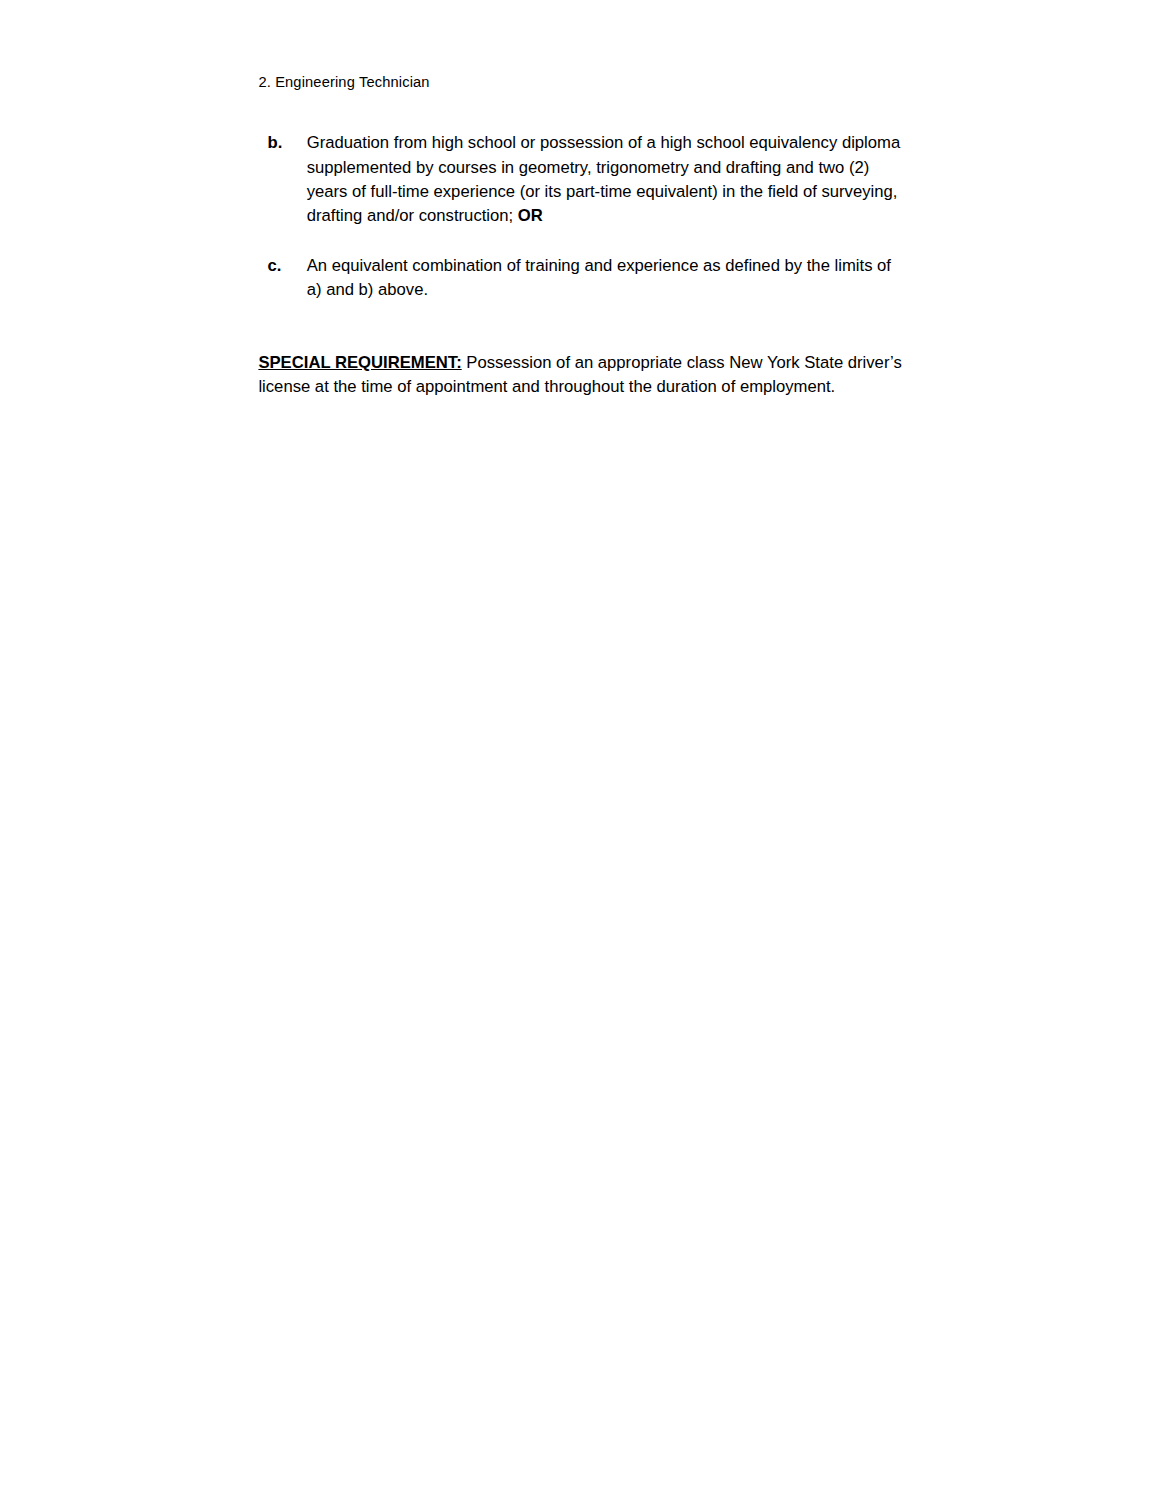2. Engineering Technician
b. Graduation from high school or possession of a high school equivalency diploma supplemented by courses in geometry, trigonometry and drafting and two (2) years of full-time experience (or its part-time equivalent) in the field of surveying, drafting and/or construction; OR
c. An equivalent combination of training and experience as defined by the limits of a) and b) above.
SPECIAL REQUIREMENT: Possession of an appropriate class New York State driver’s license at the time of appointment and throughout the duration of employment.